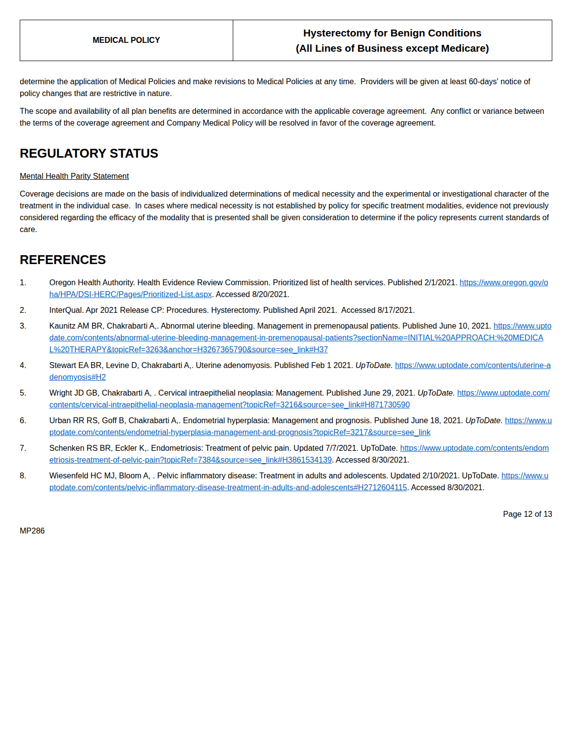| MEDICAL POLICY | Hysterectomy for Benign Conditions (All Lines of Business except Medicare) |
determine the application of Medical Policies and make revisions to Medical Policies at any time. Providers will be given at least 60-days' notice of policy changes that are restrictive in nature.
The scope and availability of all plan benefits are determined in accordance with the applicable coverage agreement. Any conflict or variance between the terms of the coverage agreement and Company Medical Policy will be resolved in favor of the coverage agreement.
REGULATORY STATUS
Mental Health Parity Statement
Coverage decisions are made on the basis of individualized determinations of medical necessity and the experimental or investigational character of the treatment in the individual case. In cases where medical necessity is not established by policy for specific treatment modalities, evidence not previously considered regarding the efficacy of the modality that is presented shall be given consideration to determine if the policy represents current standards of care.
REFERENCES
1. Oregon Health Authority. Health Evidence Review Commission. Prioritized list of health services. Published 2/1/2021. https://www.oregon.gov/oha/HPA/DSI-HERC/Pages/Prioritized-List.aspx. Accessed 8/20/2021.
2. InterQual. Apr 2021 Release CP: Procedures. Hysterectomy. Published April 2021. Accessed 8/17/2021.
3. Kaunitz AM BR, Chakrabarti A,. Abnormal uterine bleeding. Management in premenopausal patients. Published June 10, 2021. https://www.uptodate.com/contents/abnormal-uterine-bleeding-management-in-premenopausal-patients?sectionName=INITIAL%20APPROACH:%20MEDICAL%20THERAPY&topicRef=3263&anchor=H3267365790&source=see_link#H37
4. Stewart EA BR, Levine D, Chakrabarti A,. Uterine adenomyosis. Published Feb 1 2021. UpToDate. https://www.uptodate.com/contents/uterine-adenomyosis#H2
5. Wright JD GB, Chakrabarti A, . Cervical intraepithelial neoplasia: Management. Published June 29, 2021. UpToDate. https://www.uptodate.com/contents/cervical-intraepithelial-neoplasia-management?topicRef=3216&source=see_link#H871730590
6. Urban RR RS, Goff B, Chakrabarti A,. Endometrial hyperplasia: Management and prognosis. Published June 18, 2021. UpToDate. https://www.uptodate.com/contents/endometrial-hyperplasia-management-and-prognosis?topicRef=3217&source=see_link
7. Schenken RS BR, Eckler K,. Endometriosis: Treatment of pelvic pain. Updated 7/7/2021. UpToDate. https://www.uptodate.com/contents/endometriosis-treatment-of-pelvic-pain?topicRef=7384&source=see_link#H3861534139. Accessed 8/30/2021.
8. Wiesenfeld HC MJ, Bloom A, . Pelvic inflammatory disease: Treatment in adults and adolescents. Updated 2/10/2021. UpToDate. https://www.uptodate.com/contents/pelvic-inflammatory-disease-treatment-in-adults-and-adolescents#H2712604115. Accessed 8/30/2021.
Page 12 of 13
MP286